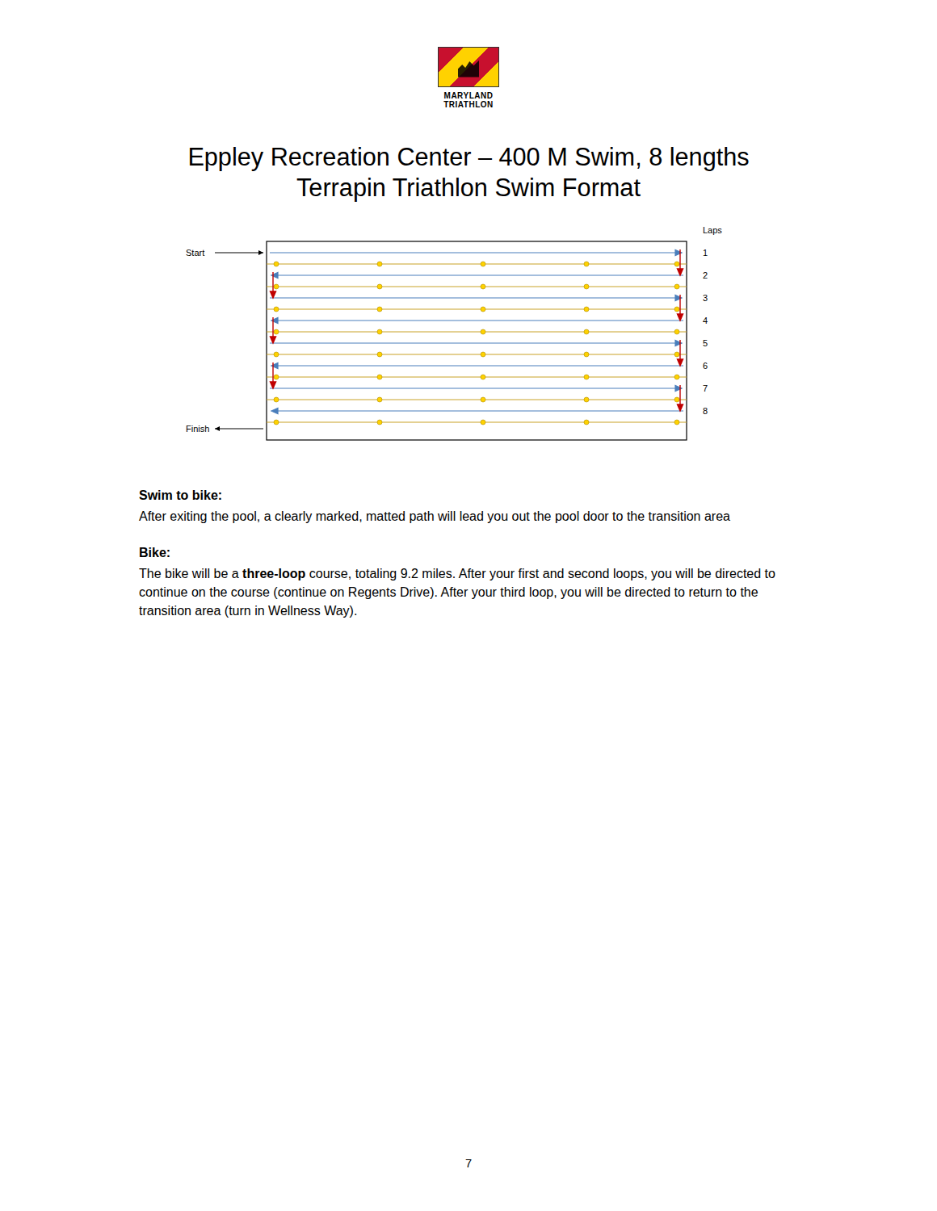MARYLAND
TRIATHLON
Eppley Recreation Center – 400 M Swim, 8 lengths Terrapin Triathlon Swim Format
Start Finish Laps 1 2 3 4 5 6 7 8
Swim to bike:
After exiting the pool, a clearly marked, matted path will lead you out the pool door to the transition area
Bike:
The bike will be a three-loop course, totaling 9.2 miles. After your first and second loops, you will be directed to continue on the course (continue on Regents Drive). After your third loop, you will be directed to return to the transition area (turn in Wellness Way).
7